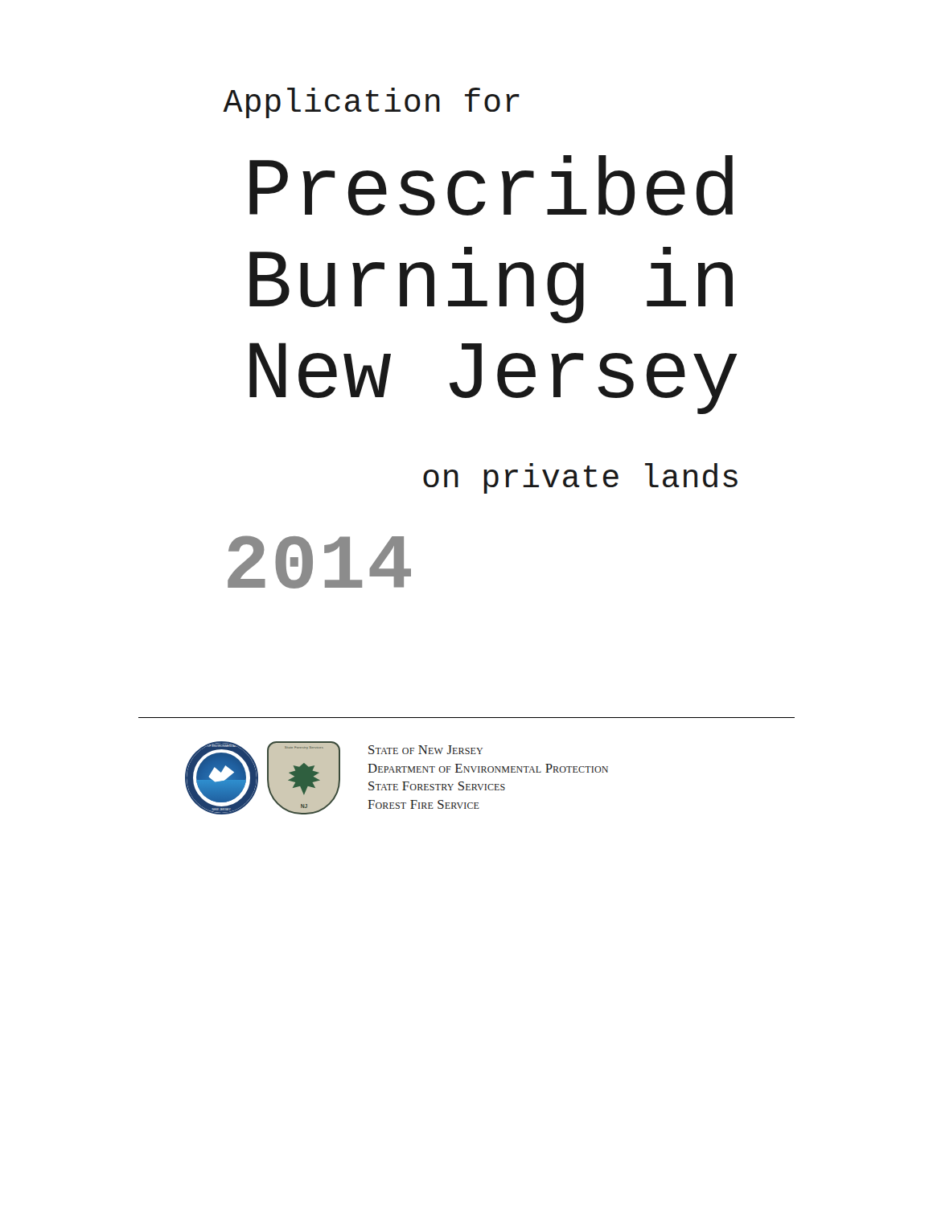Application for
Prescribed Burning in New Jersey
on private lands
2014
DEPARTMENT OF ENVIRONMENTAL PROTECTION NEW JERSEY
State Forestry Services
NJ
State of New Jersey
Department of Environmental Protection
State Forestry Services
Forest Fire Service